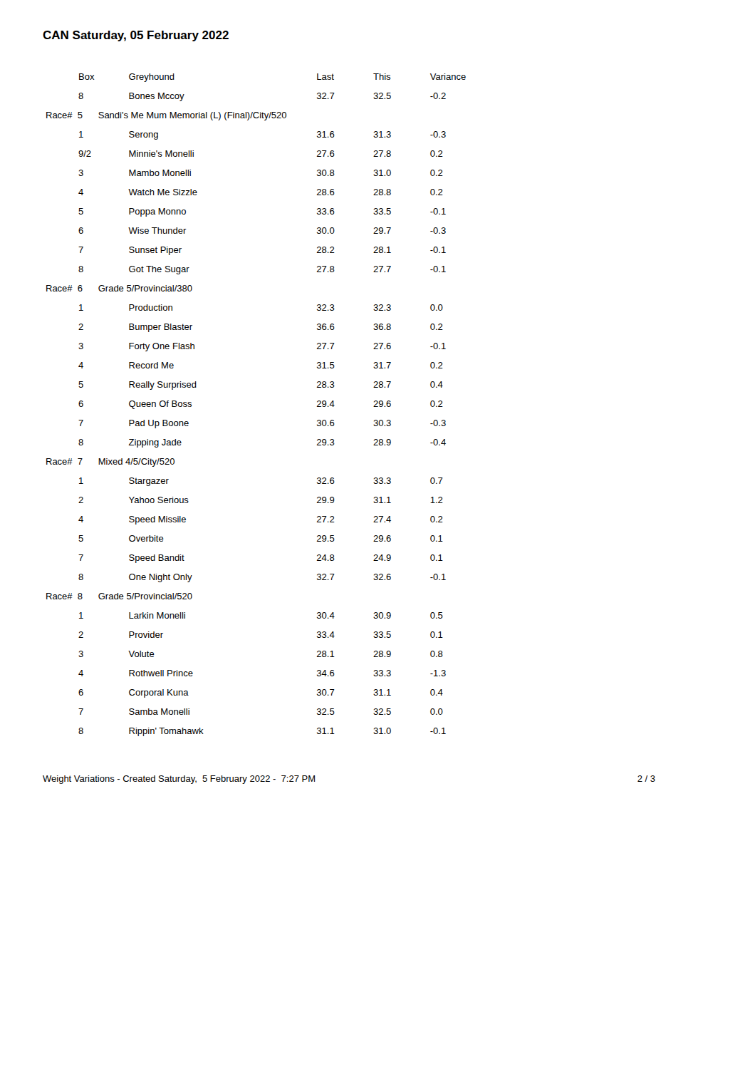CAN Saturday, 05 February 2022
| Box | Greyhound | Last | This | Variance |
| --- | --- | --- | --- | --- |
| 8 | Bones Mccoy | 32.7 | 32.5 | -0.2 |
| Race# 5 Sandi's Me Mum Memorial (L) (Final)/City/520 |
| 1 | Serong | 31.6 | 31.3 | -0.3 |
| 9/2 | Minnie's Monelli | 27.6 | 27.8 | 0.2 |
| 3 | Mambo Monelli | 30.8 | 31.0 | 0.2 |
| 4 | Watch Me Sizzle | 28.6 | 28.8 | 0.2 |
| 5 | Poppa Monno | 33.6 | 33.5 | -0.1 |
| 6 | Wise Thunder | 30.0 | 29.7 | -0.3 |
| 7 | Sunset Piper | 28.2 | 28.1 | -0.1 |
| 8 | Got The Sugar | 27.8 | 27.7 | -0.1 |
| Race# 6 Grade 5/Provincial/380 |
| 1 | Production | 32.3 | 32.3 | 0.0 |
| 2 | Bumper Blaster | 36.6 | 36.8 | 0.2 |
| 3 | Forty One Flash | 27.7 | 27.6 | -0.1 |
| 4 | Record Me | 31.5 | 31.7 | 0.2 |
| 5 | Really Surprised | 28.3 | 28.7 | 0.4 |
| 6 | Queen Of Boss | 29.4 | 29.6 | 0.2 |
| 7 | Pad Up Boone | 30.6 | 30.3 | -0.3 |
| 8 | Zipping Jade | 29.3 | 28.9 | -0.4 |
| Race# 7 Mixed 4/5/City/520 |
| 1 | Stargazer | 32.6 | 33.3 | 0.7 |
| 2 | Yahoo Serious | 29.9 | 31.1 | 1.2 |
| 4 | Speed Missile | 27.2 | 27.4 | 0.2 |
| 5 | Overbite | 29.5 | 29.6 | 0.1 |
| 7 | Speed Bandit | 24.8 | 24.9 | 0.1 |
| 8 | One Night Only | 32.7 | 32.6 | -0.1 |
| Race# 8 Grade 5/Provincial/520 |
| 1 | Larkin Monelli | 30.4 | 30.9 | 0.5 |
| 2 | Provider | 33.4 | 33.5 | 0.1 |
| 3 | Volute | 28.1 | 28.9 | 0.8 |
| 4 | Rothwell Prince | 34.6 | 33.3 | -1.3 |
| 6 | Corporal Kuna | 30.7 | 31.1 | 0.4 |
| 7 | Samba Monelli | 32.5 | 32.5 | 0.0 |
| 8 | Rippin' Tomahawk | 31.1 | 31.0 | -0.1 |
Weight Variations - Created Saturday, 5 February 2022 - 7:27 PM
2 / 3